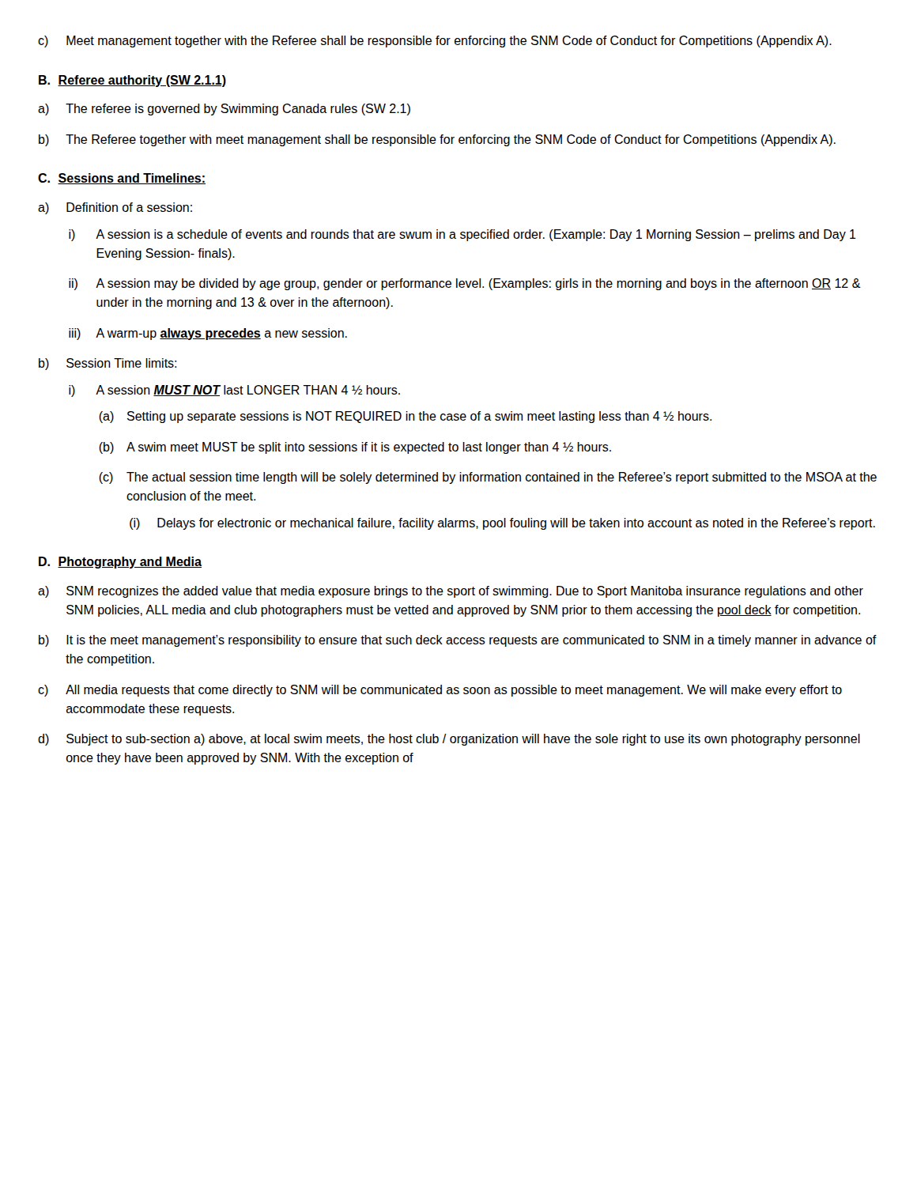c) Meet management together with the Referee shall be responsible for enforcing the SNM Code of Conduct for Competitions (Appendix A).
B. Referee authority (SW 2.1.1)
a) The referee is governed by Swimming Canada rules (SW 2.1)
b) The Referee together with meet management shall be responsible for enforcing the SNM Code of Conduct for Competitions (Appendix A).
C. Sessions and Timelines:
a) Definition of a session:
i) A session is a schedule of events and rounds that are swum in a specified order. (Example: Day 1 Morning Session – prelims and Day 1 Evening Session- finals).
ii) A session may be divided by age group, gender or performance level. (Examples: girls in the morning and boys in the afternoon OR 12 & under in the morning and 13 & over in the afternoon).
iii) A warm-up always precedes a new session.
b) Session Time limits:
i) A session MUST NOT last LONGER THAN 4 ½ hours.
(a) Setting up separate sessions is NOT REQUIRED in the case of a swim meet lasting less than 4 ½ hours.
(b) A swim meet MUST be split into sessions if it is expected to last longer than 4 ½ hours.
(c) The actual session time length will be solely determined by information contained in the Referee’s report submitted to the MSOA at the conclusion of the meet.
(i) Delays for electronic or mechanical failure, facility alarms, pool fouling will be taken into account as noted in the Referee’s report.
D. Photography and Media
a) SNM recognizes the added value that media exposure brings to the sport of swimming. Due to Sport Manitoba insurance regulations and other SNM policies, ALL media and club photographers must be vetted and approved by SNM prior to them accessing the pool deck for competition.
b) It is the meet management’s responsibility to ensure that such deck access requests are communicated to SNM in a timely manner in advance of the competition.
c) All media requests that come directly to SNM will be communicated as soon as possible to meet management. We will make every effort to accommodate these requests.
d) Subject to sub-section a) above, at local swim meets, the host club / organization will have the sole right to use its own photography personnel once they have been approved by SNM. With the exception of